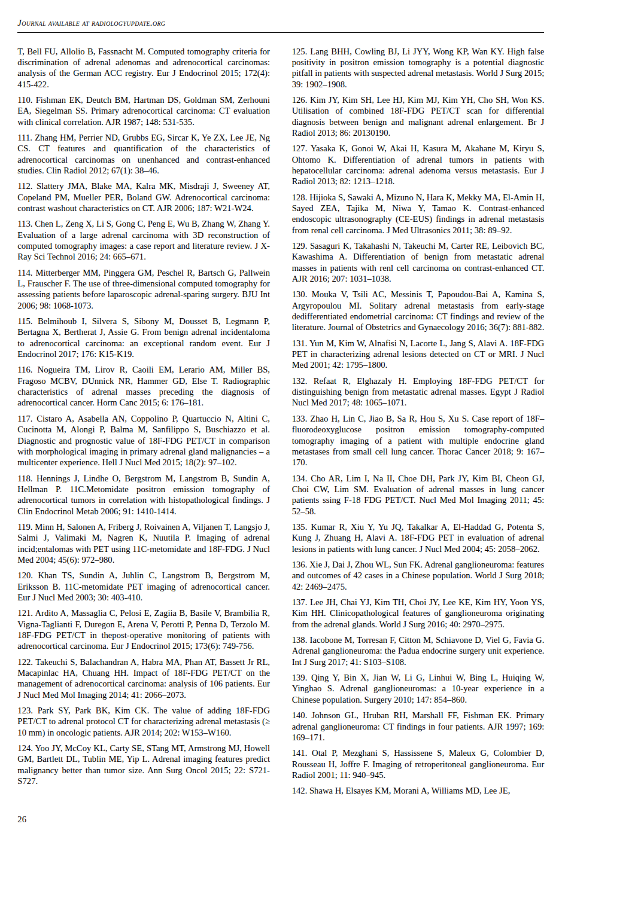Journal available at radiologyupdate.org
T, Bell FU, Allolio B, Fassnacht M. Computed tomography criteria for discrimination of adrenal adenomas and adrenocortical carcinomas: analysis of the German ACC registry. Eur J Endocrinol 2015; 172(4): 415-422.
110. Fishman EK, Deutch BM, Hartman DS, Goldman SM, Zerhouni EA, Siegelman SS. Primary adrenocortical carcinoma: CT evaluation with clinical correlation. AJR 1987; 148: 531-535.
111. Zhang HM, Perrier ND, Grubbs EG, Sircar K, Ye ZX, Lee JE, Ng CS. CT features and quantification of the characteristics of adrenocortical carcinomas on unenhanced and contrast-enhanced studies. Clin Radiol 2012; 67(1): 38–46.
112. Slattery JMA, Blake MA, Kalra MK, Misdraji J, Sweeney AT, Copeland PM, Mueller PER, Boland GW. Adrenocortical carcinoma: contrast washout characteristics on CT. AJR 2006; 187: W21-W24.
113. Chen L, Zeng X, Li S, Gong C, Peng E, Wu B, Zhang W, Zhang Y. Evaluation of a large adrenal carcinoma with 3D reconstruction of computed tomography images: a case report and literature review. J X-Ray Sci Technol 2016; 24: 665–671.
114. Mitterberger MM, Pinggera GM, Peschel R, Bartsch G, Pallwein L, Frauscher F. The use of three-dimensional computed tomography for assessing patients before laparoscopic adrenal-sparing surgery. BJU Int 2006; 98: 1068-1073.
115. Belmihoub I, Silvera S, Sibony M, Dousset B, Legmann P, Bertagna X, Bertherat J, Assie G. From benign adrenal incidentaloma to adrenocortical carcinoma: an exceptional random event. Eur J Endocrinol 2017; 176: K15-K19.
116. Nogueira TM, Lirov R, Caoili EM, Lerario AM, Miller BS, Fragoso MCBV, DUnnick NR, Hammer GD, Else T. Radiographic characteristics of adrenal masses preceding the diagnosis of adrenocortical cancer. Horm Canc 2015; 6: 176–181.
117. Cistaro A, Asabella AN, Coppolino P, Quartuccio N, Altini C, Cucinotta M, Alongi P, Balma M, Sanfilippo S, Buschiazzo et al. Diagnostic and prognostic value of 18F-FDG PET/CT in comparison with morphological imaging in primary adrenal gland malignancies – a multicenter experience. Hell J Nucl Med 2015; 18(2): 97–102.
118. Hennings J, Lindhe O, Bergstrom M, Langstrom B, Sundin A, Hellman P. 11C.Metomidate positron emission tomography of adrenocortical tumors in correlation with histopathological findings. J Clin Endocrinol Metab 2006; 91: 1410-1414.
119. Minn H, Salonen A, Friberg J, Roivainen A, Viljanen T, Langsjo J, Salmi J, Valimaki M, Nagren K, Nuutila P. Imaging of adrenal incid;entalomas with PET using 11C-metomidate and 18F-FDG. J Nucl Med 2004; 45(6): 972–980.
120. Khan TS, Sundin A, Juhlin C, Langstrom B, Bergstrom M, Eriksson B. 11C-metomidate PET imaging of adrenocortical cancer. Eur J Nucl Med 2003; 30: 403-410.
121. Ardito A, Massaglia C, Pelosi E, Zagiia B, Basile V, Brambilia R, Vigna-Taglianti F, Duregon E, Arena V, Perotti P, Penna D, Terzolo M. 18F-FDG PET/CT in thepost-operative monitoring of patients with adrenocortical carcinoma. Eur J Endocrinol 2015; 173(6): 749-756.
122. Takeuchi S, Balachandran A, Habra MA, Phan AT, Bassett Jr RL, Macapinlac HA, Chuang HH. Impact of 18F-FDG PET/CT on the management of adrenocortical carcinoma: analysis of 106 patients. Eur J Nucl Med Mol Imaging 2014; 41: 2066–2073.
123. Park SY, Park BK, Kim CK. The value of adding 18F-FDG PET/CT to adrenal protocol CT for characterizing adrenal metastasis (≥ 10 mm) in oncologic patients. AJR 2014; 202: W153–W160.
124. Yoo JY, McCoy KL, Carty SE, STang MT, Armstrong MJ, Howell GM, Bartlett DL, Tublin ME, Yip L. Adrenal imaging features predict malignancy better than tumor size. Ann Surg Oncol 2015; 22: S721-S727.
125. Lang BHH, Cowling BJ, Li JYY, Wong KP, Wan KY. High false positivity in positron emission tomography is a potential diagnostic pitfall in patients with suspected adrenal metastasis. World J Surg 2015; 39: 1902–1908.
126. Kim JY, Kim SH, Lee HJ, Kim MJ, Kim YH, Cho SH, Won KS. Utilisation of combined 18F-FDG PET/CT scan for differential diagnosis between benign and malignant adrenal enlargement. Br J Radiol 2013; 86: 20130190.
127. Yasaka K, Gonoi W, Akai H, Kasura M, Akahane M, Kiryu S, Ohtomo K. Differentiation of adrenal tumors in patients with hepatocellular carcinoma: adrenal adenoma versus metastasis. Eur J Radiol 2013; 82: 1213–1218.
128. Hijioka S, Sawaki A, Mizuno N, Hara K, Mekky MA, El-Amin H, Sayed ZEA, Tajika M, Niwa Y, Tamao K. Contrast-enhanced endoscopic ultrasonography (CE-EUS) findings in adrenal metastasis from renal cell carcinoma. J Med Ultrasonics 2011; 38: 89–92.
129. Sasaguri K, Takahashi N, Takeuchi M, Carter RE, Leibovich BC, Kawashima A. Differentiation of benign from metastatic adrenal masses in patients with renl cell carcinoma on contrast-enhanced CT. AJR 2016; 207: 1031–1038.
130. Mouka V, Tsili AC, Messinis T, Papoudou-Bai A, Kamina S, Argyropoulou MI. Solitary adrenal metastasis from early-stage dedifferentiated endometrial carcinoma: CT findings and review of the literature. Journal of Obstetrics and Gynaecology 2016; 36(7): 881-882.
131. Yun M, Kim W, Alnafisi N, Lacorte L, Jang S, Alavi A. 18F-FDG PET in characterizing adrenal lesions detected on CT or MRI. J Nucl Med 2001; 42: 1795–1800.
132. Refaat R, Elghazaly H. Employing 18F-FDG PET/CT for distinguishing benign from metastatic adrenal masses. Egypt J Radiol Nucl Med 2017; 48: 1065–1071.
133. Zhao H, Lin C, Jiao B, Sa R, Hou S, Xu S. Case report of 18F–fluorodeoxyglucose positron emission tomography-computed tomography imaging of a patient with multiple endocrine gland metastases from small cell lung cancer. Thorac Cancer 2018; 9: 167–170.
134. Cho AR, Lim I, Na II, Choe DH, Park JY, Kim BI, Cheon GJ, Choi CW, Lim SM. Evaluation of adrenal masses in lung cancer patients ssing F-18 FDG PET/CT. Nucl Med Mol Imaging 2011; 45: 52–58.
135. Kumar R, Xiu Y, Yu JQ, Takalkar A, El-Haddad G, Potenta S, Kung J, Zhuang H, Alavi A. 18F-FDG PET in evaluation of adrenal lesions in patients with lung cancer. J Nucl Med 2004; 45: 2058–2062.
136. Xie J, Dai J, Zhou WL, Sun FK. Adrenal ganglioneuroma: features and outcomes of 42 cases in a Chinese population. World J Surg 2018; 42: 2469–2475.
137. Lee JH, Chai YJ, Kim TH, Choi JY, Lee KE, Kim HY, Yoon YS, Kim HH. Clinicopathological features of ganglioneuroma originating from the adrenal glands. World J Surg 2016; 40: 2970–2975.
138. Iacobone M, Torresan F, Citton M, Schiavone D, Viel G, Favia G. Adrenal ganglioneuroma: the Padua endocrine surgery unit experience. Int J Surg 2017; 41: S103–S108.
139. Qing Y, Bin X, Jian W, Li G, Linhui W, Bing L, Huiqing W, Yinghao S. Adrenal ganglioneuromas: a 10-year experience in a Chinese population. Surgery 2010; 147: 854–860.
140. Johnson GL, Hruban RH, Marshall FF, Fishman EK. Primary adrenal ganglioneuroma: CT findings in four patients. AJR 1997; 169: 169–171.
141. Otal P, Mezghani S, Hassissene S, Maleux G, Colombier D, Rousseau H, Joffre F. Imaging of retroperitoneal ganglioneuroma. Eur Radiol 2001; 11: 940–945.
142. Shawa H, Elsayes KM, Morani A, Williams MD, Lee JE,
26